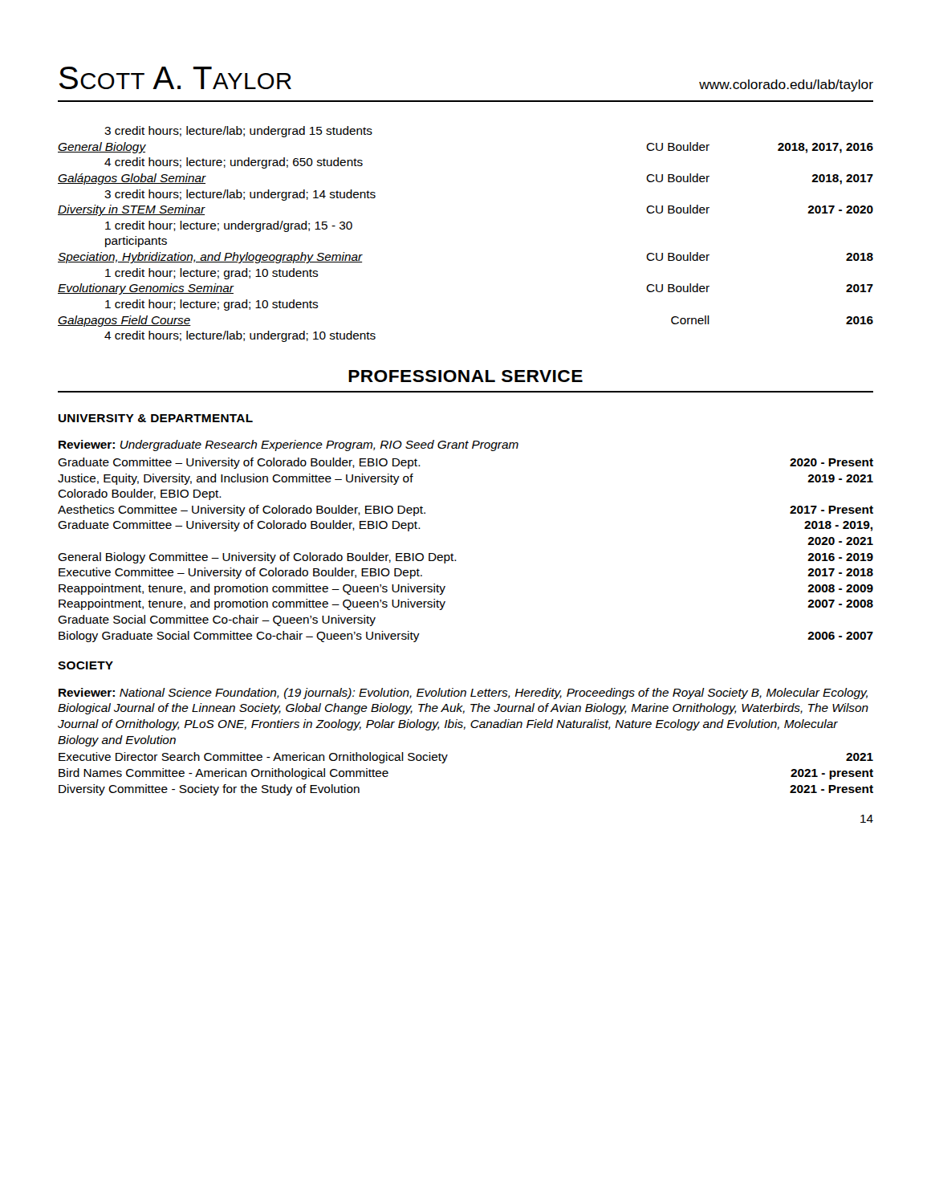SCOTT A. TAYLOR
www.colorado.edu/lab/taylor
| 3 credit hours; lecture/lab; undergrad 15 students | | |
| General Biology | CU Boulder | 2018, 2017, 2016 |
| 4 credit hours; lecture; undergrad; 650 students | | |
| Galápagos Global Seminar | CU Boulder | 2018, 2017 |
| 3 credit hours; lecture/lab; undergrad; 14 students | | |
| Diversity in STEM Seminar | CU Boulder | 2017 - 2020 |
| 1 credit hour; lecture; undergrad/grad; 15 - 30 participants | | |
| Speciation, Hybridization, and Phylogeography Seminar | CU Boulder | 2018 |
| 1 credit hour; lecture; grad; 10 students | | |
| Evolutionary Genomics Seminar | CU Boulder | 2017 |
| 1 credit hour; lecture; grad; 10 students | | |
| Galapagos Field Course | Cornell | 2016 |
| 4 credit hours; lecture/lab; undergrad; 10 students | | |
PROFESSIONAL SERVICE
UNIVERSITY & DEPARTMENTAL
Reviewer: Undergraduate Research Experience Program, RIO Seed Grant Program
| Graduate Committee – University of Colorado Boulder, EBIO Dept. | 2020 - Present |
| Justice, Equity, Diversity, and Inclusion Committee – University of Colorado Boulder, EBIO Dept. | 2019 - 2021 |
| Aesthetics Committee – University of Colorado Boulder, EBIO Dept. | 2017 - Present |
| Graduate Committee – University of Colorado Boulder, EBIO Dept. | 2018 - 2019, 2020 - 2021 |
| General Biology Committee – University of Colorado Boulder, EBIO Dept. | 2016 - 2019 |
| Executive Committee – University of Colorado Boulder, EBIO Dept. | 2017 - 2018 |
| Reappointment, tenure, and promotion committee – Queen’s University | 2008 - 2009 |
| Reappointment, tenure, and promotion committee – Queen’s University Graduate Social Committee Co-chair – Queen’s University | 2007 - 2008 |
| Biology Graduate Social Committee Co-chair – Queen’s University | 2006 - 2007 |
SOCIETY
Reviewer: National Science Foundation, (19 journals): Evolution, Evolution Letters, Heredity, Proceedings of the Royal Society B, Molecular Ecology, Biological Journal of the Linnean Society, Global Change Biology, The Auk, The Journal of Avian Biology, Marine Ornithology, Waterbirds, The Wilson Journal of Ornithology, PLoS ONE, Frontiers in Zoology, Polar Biology, Ibis, Canadian Field Naturalist, Nature Ecology and Evolution, Molecular Biology and Evolution
| Executive Director Search Committee - American Ornithological Society | 2021 |
| Bird Names Committee - American Ornithological Committee | 2021 - present |
| Diversity Committee - Society for the Study of Evolution | 2021 - Present |
14